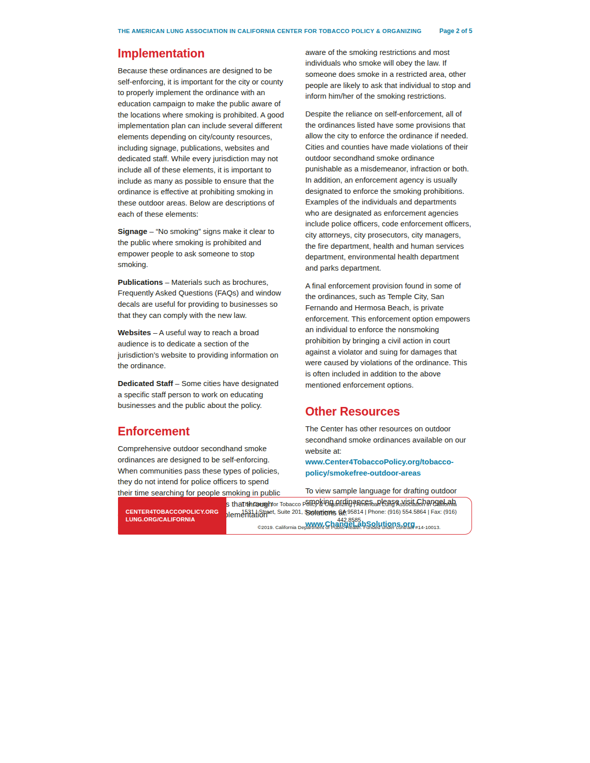The American Lung Association in California Center for Tobacco Policy & Organizing
Page 2 of 5
Implementation
Because these ordinances are designed to be self-enforcing, it is important for the city or county to properly implement the ordinance with an education campaign to make the public aware of the locations where smoking is prohibited. A good implementation plan can include several different elements depending on city/county resources, including signage, publications, websites and dedicated staff. While every jurisdiction may not include all of these elements, it is important to include as many as possible to ensure that the ordinance is effective at prohibiting smoking in these outdoor areas. Below are descriptions of each of these elements:
Signage – “No smoking” signs make it clear to the public where smoking is prohibited and empower people to ask someone to stop smoking.
Publications – Materials such as brochures, Frequently Asked Questions (FAQs) and window decals are useful for providing to businesses so that they can comply with the new law.
Websites – A useful way to reach a broad audience is to dedicate a section of the jurisdiction’s website to providing information on the ordinance.
Dedicated Staff – Some cities have designated a specific staff person to work on educating businesses and the public about the policy.
Enforcement
Comprehensive outdoor secondhand smoke ordinances are designed to be self-enforcing. When communities pass these types of policies, they do not intend for police officers to spend their time searching for people smoking in public places. Rather, the expectation is that through education and signage (see “Implementation” above), residents will become
aware of the smoking restrictions and most individuals who smoke will obey the law. If someone does smoke in a restricted area, other people are likely to ask that individual to stop and inform him/her of the smoking restrictions.
Despite the reliance on self-enforcement, all of the ordinances listed have some provisions that allow the city to enforce the ordinance if needed. Cities and counties have made violations of their outdoor secondhand smoke ordinance punishable as a misdemeanor, infraction or both. In addition, an enforcement agency is usually designated to enforce the smoking prohibitions. Examples of the individuals and departments who are designated as enforcement agencies include police officers, code enforcement officers, city attorneys, city prosecutors, city managers, the fire department, health and human services department, environmental health department and parks department.
A final enforcement provision found in some of the ordinances, such as Temple City, San Fernando and Hermosa Beach, is private enforcement. This enforcement option empowers an individual to enforce the nonsmoking prohibition by bringing a civil action in court against a violator and suing for damages that were caused by violations of the ordinance. This is often included in addition to the above mentioned enforcement options.
Other Resources
The Center has other resources on outdoor secondhand smoke ordinances available on our website at:
www.Center4TobaccoPolicy.org/tobacco-policy/smokefree-outdoor-areas
To view sample language for drafting outdoor smoking ordinances, please visit ChangeLab Solutions at:
www.ChangeLabSolutions.org
CENTER4TOBACCOPOLICY.ORG LUNG.ORG/CALIFORNIA
The Center for Tobacco Policy & Organizing | American Lung Association in California
1531 I Street, Suite 201, Sacramento, CA 95814 | Phone: (916) 554.5864 | Fax: (916) 442.8585
©2019. California Department of Public Health. Funded under contract #14-10013.